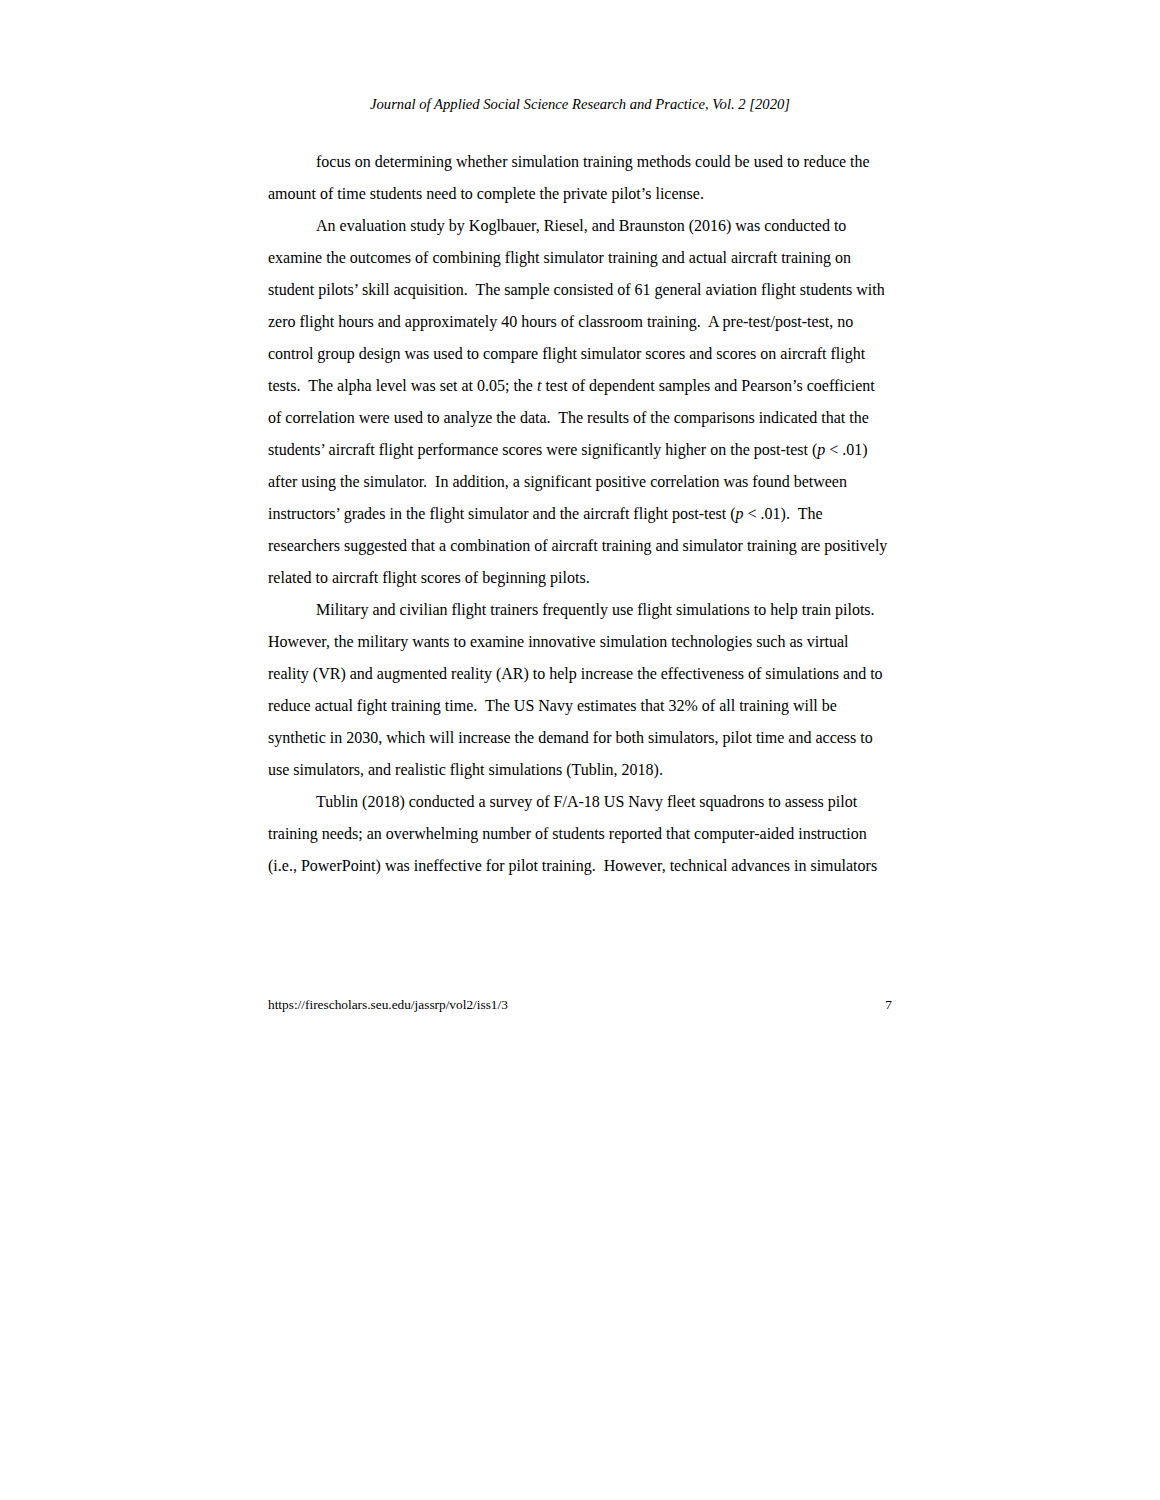Journal of Applied Social Science Research and Practice, Vol. 2 [2020]
focus on determining whether simulation training methods could be used to reduce the amount of time students need to complete the private pilot’s license.
An evaluation study by Koglbauer, Riesel, and Braunston (2016) was conducted to examine the outcomes of combining flight simulator training and actual aircraft training on student pilots’ skill acquisition. The sample consisted of 61 general aviation flight students with zero flight hours and approximately 40 hours of classroom training. A pre-test/post-test, no control group design was used to compare flight simulator scores and scores on aircraft flight tests. The alpha level was set at 0.05; the t test of dependent samples and Pearson’s coefficient of correlation were used to analyze the data. The results of the comparisons indicated that the students’ aircraft flight performance scores were significantly higher on the post-test (p < .01) after using the simulator. In addition, a significant positive correlation was found between instructors’ grades in the flight simulator and the aircraft flight post-test (p < .01). The researchers suggested that a combination of aircraft training and simulator training are positively related to aircraft flight scores of beginning pilots.
Military and civilian flight trainers frequently use flight simulations to help train pilots. However, the military wants to examine innovative simulation technologies such as virtual reality (VR) and augmented reality (AR) to help increase the effectiveness of simulations and to reduce actual fight training time. The US Navy estimates that 32% of all training will be synthetic in 2030, which will increase the demand for both simulators, pilot time and access to use simulators, and realistic flight simulations (Tublin, 2018).
Tublin (2018) conducted a survey of F/A-18 US Navy fleet squadrons to assess pilot training needs; an overwhelming number of students reported that computer-aided instruction (i.e., PowerPoint) was ineffective for pilot training. However, technical advances in simulators
https://firescholars.seu.edu/jassrp/vol2/iss1/3 7